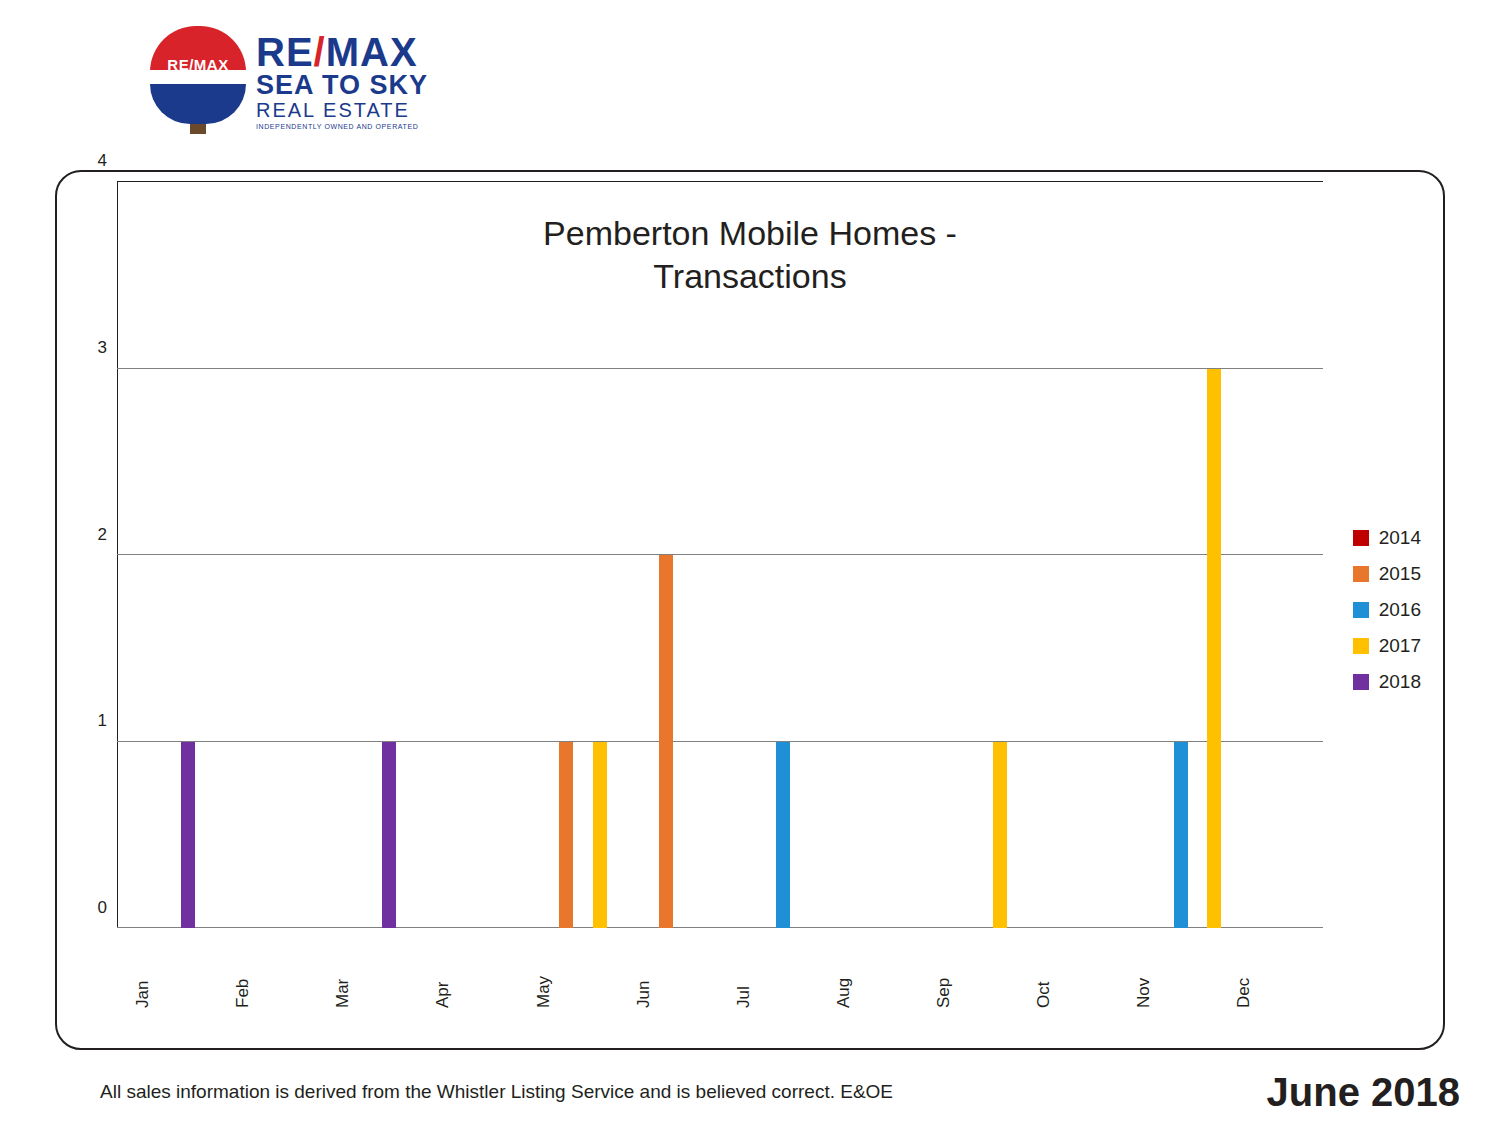RE/MAX
RE/MAX
SEA TO SKY
REAL ESTATE
INDEPENDENTLY OWNED AND OPERATED
Pemberton Mobile Homes -
Transactions
0
1
2
3
4
Jan
Feb
Mar
Apr
May
Jun
Jul
Aug
Sep
Oct
Nov
Dec
2014
2015
2016
2017
2018
All sales information is derived from the Whistler Listing Service and is believed correct. E&OE
June 2018